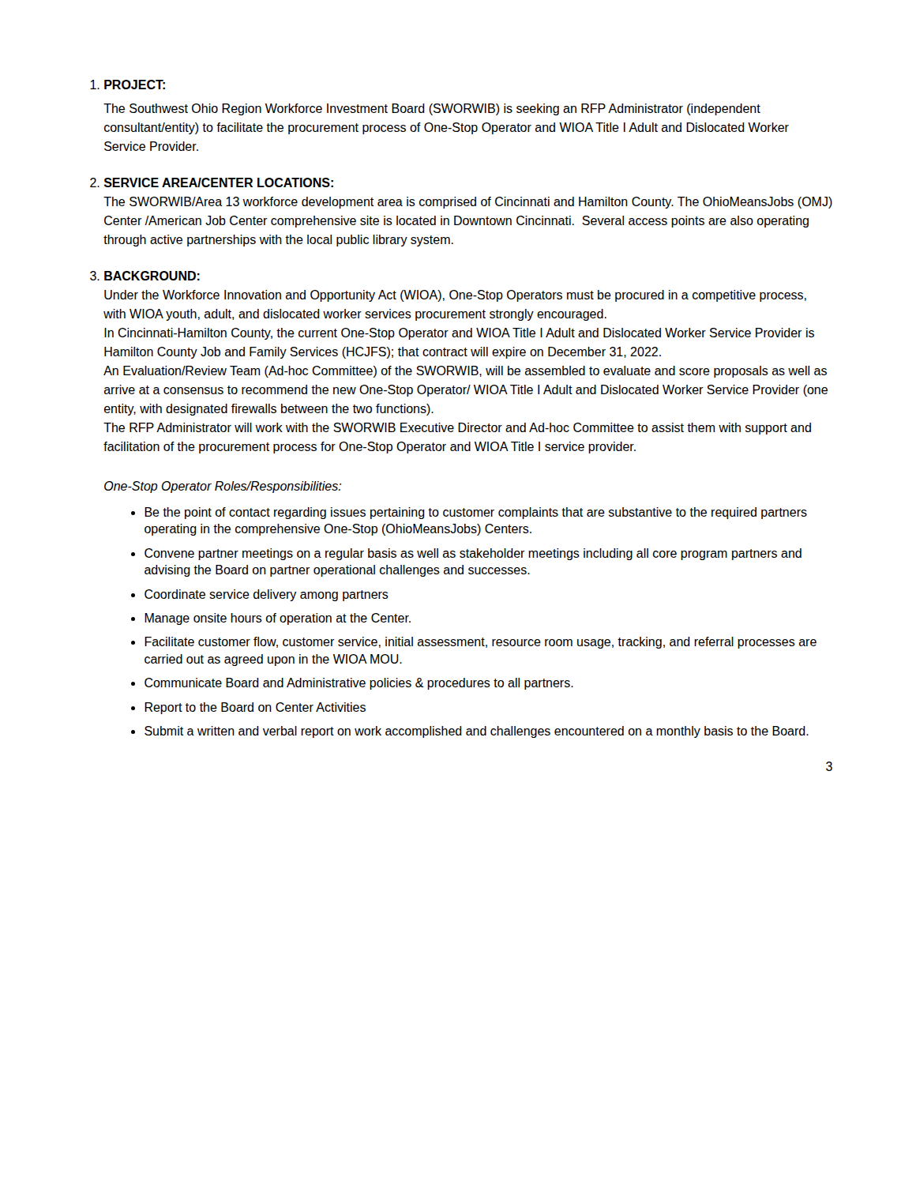Project:
The Southwest Ohio Region Workforce Investment Board (SWORWIB) is seeking an RFP Administrator (independent consultant/entity) to facilitate the procurement process of One-Stop Operator and WIOA Title I Adult and Dislocated Worker Service Provider.
Service Area/Center Locations:
The SWORWIB/Area 13 workforce development area is comprised of Cincinnati and Hamilton County. The OhioMeansJobs (OMJ) Center /American Job Center comprehensive site is located in Downtown Cincinnati. Several access points are also operating through active partnerships with the local public library system.
Background:
Under the Workforce Innovation and Opportunity Act (WIOA), One-Stop Operators must be procured in a competitive process, with WIOA youth, adult, and dislocated worker services procurement strongly encouraged.
In Cincinnati-Hamilton County, the current One-Stop Operator and WIOA Title I Adult and Dislocated Worker Service Provider is Hamilton County Job and Family Services (HCJFS); that contract will expire on December 31, 2022.
An Evaluation/Review Team (Ad-hoc Committee) of the SWORWIB, will be assembled to evaluate and score proposals as well as arrive at a consensus to recommend the new One-Stop Operator/ WIOA Title I Adult and Dislocated Worker Service Provider (one entity, with designated firewalls between the two functions).
The RFP Administrator will work with the SWORWIB Executive Director and Ad-hoc Committee to assist them with support and facilitation of the procurement process for One-Stop Operator and WIOA Title I service provider.
One-Stop Operator Roles/Responsibilities:
Be the point of contact regarding issues pertaining to customer complaints that are substantive to the required partners operating in the comprehensive One-Stop (OhioMeansJobs) Centers.
Convene partner meetings on a regular basis as well as stakeholder meetings including all core program partners and advising the Board on partner operational challenges and successes.
Coordinate service delivery among partners
Manage onsite hours of operation at the Center.
Facilitate customer flow, customer service, initial assessment, resource room usage, tracking, and referral processes are carried out as agreed upon in the WIOA MOU.
Communicate Board and Administrative policies & procedures to all partners.
Report to the Board on Center Activities
Submit a written and verbal report on work accomplished and challenges encountered on a monthly basis to the Board.
3